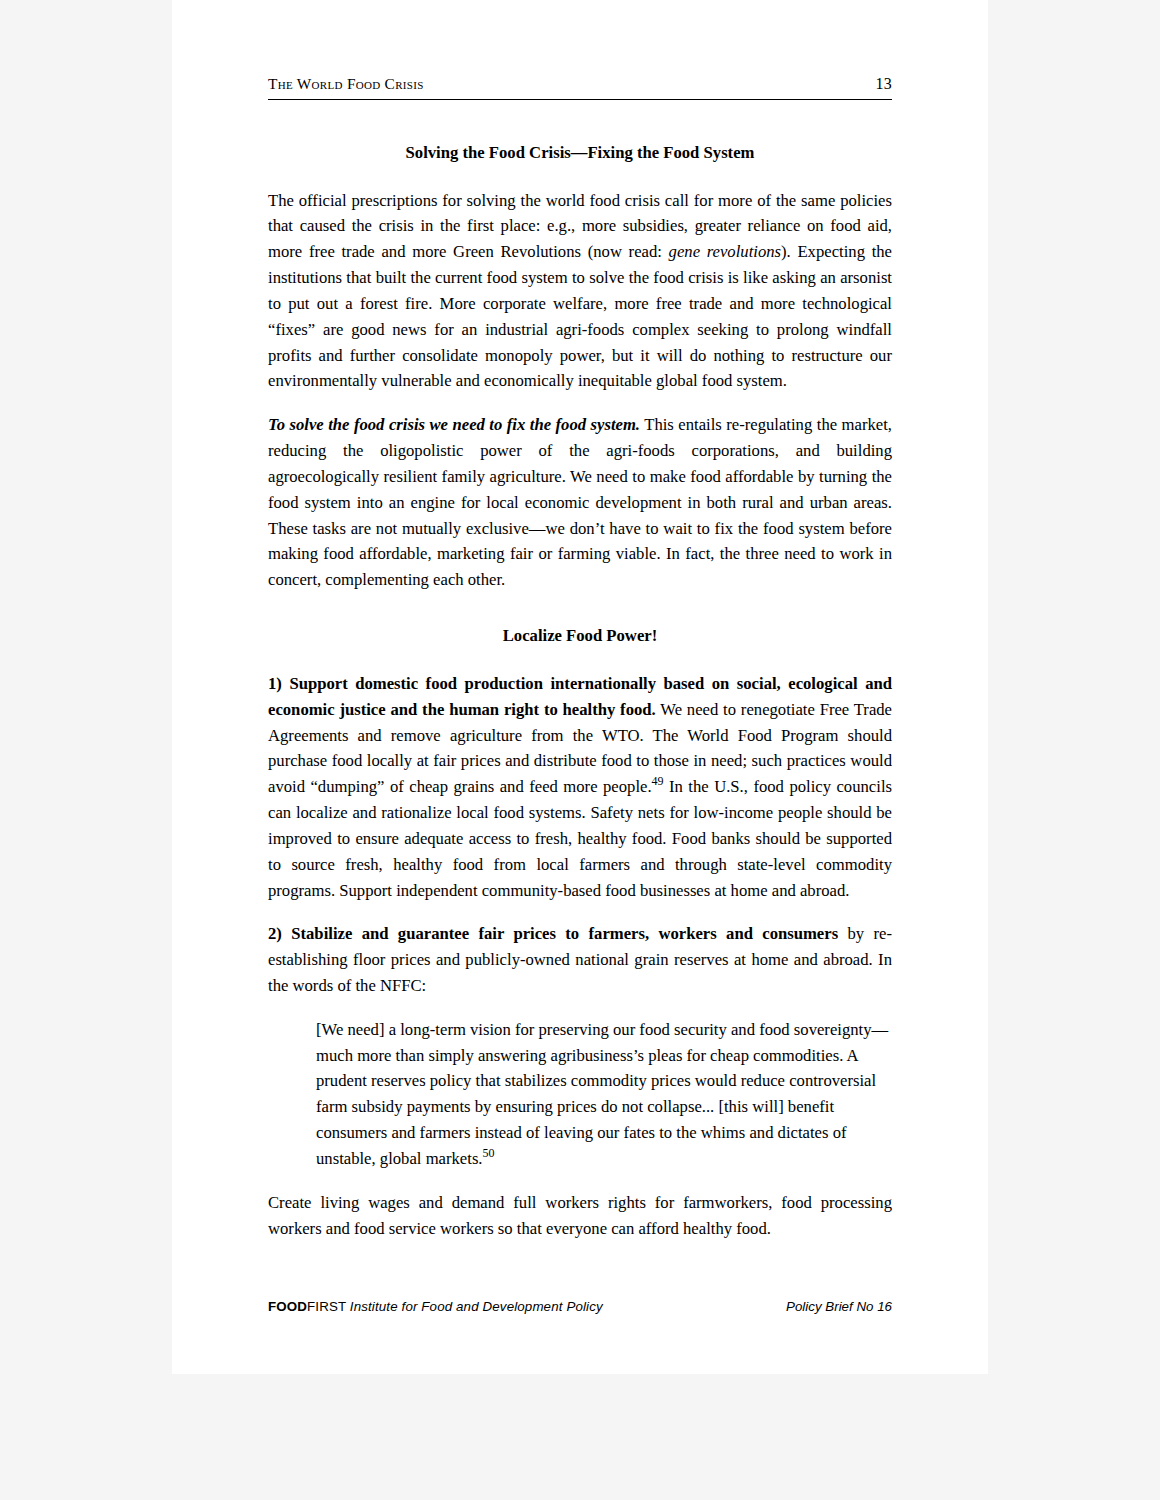The World Food Crisis 13
Solving the Food Crisis—Fixing the Food System
The official prescriptions for solving the world food crisis call for more of the same policies that caused the crisis in the first place: e.g., more subsidies, greater reliance on food aid, more free trade and more Green Revolutions (now read: gene revolutions). Expecting the institutions that built the current food system to solve the food crisis is like asking an arsonist to put out a forest fire. More corporate welfare, more free trade and more technological “fixes” are good news for an industrial agri-foods complex seeking to prolong windfall profits and further consolidate monopoly power, but it will do nothing to restructure our environmentally vulnerable and economically inequitable global food system.
To solve the food crisis we need to fix the food system. This entails re-regulating the market, reducing the oligopolistic power of the agri-foods corporations, and building agroecologically resilient family agriculture. We need to make food affordable by turning the food system into an engine for local economic development in both rural and urban areas. These tasks are not mutually exclusive—we don’t have to wait to fix the food system before making food affordable, marketing fair or farming viable. In fact, the three need to work in concert, complementing each other.
Localize Food Power!
1) Support domestic food production internationally based on social, ecological and economic justice and the human right to healthy food. We need to renegotiate Free Trade Agreements and remove agriculture from the WTO. The World Food Program should purchase food locally at fair prices and distribute food to those in need; such practices would avoid “dumping” of cheap grains and feed more people.49 In the U.S., food policy councils can localize and rationalize local food systems. Safety nets for low-income people should be improved to ensure adequate access to fresh, healthy food. Food banks should be supported to source fresh, healthy food from local farmers and through state-level commodity programs. Support independent community-based food businesses at home and abroad.
2) Stabilize and guarantee fair prices to farmers, workers and consumers by re-establishing floor prices and publicly-owned national grain reserves at home and abroad. In the words of the NFFC:
[We need] a long-term vision for preserving our food security and food sovereignty—much more than simply answering agribusiness’s pleas for cheap commodities. A prudent reserves policy that stabilizes commodity prices would reduce controversial farm subsidy payments by ensuring prices do not collapse... [this will] benefit consumers and farmers instead of leaving our fates to the whims and dictates of unstable, global markets.50
Create living wages and demand full workers rights for farmworkers, food processing workers and food service workers so that everyone can afford healthy food.
FOOD FIRST Institute for Food and Development Policy Policy Brief No 16